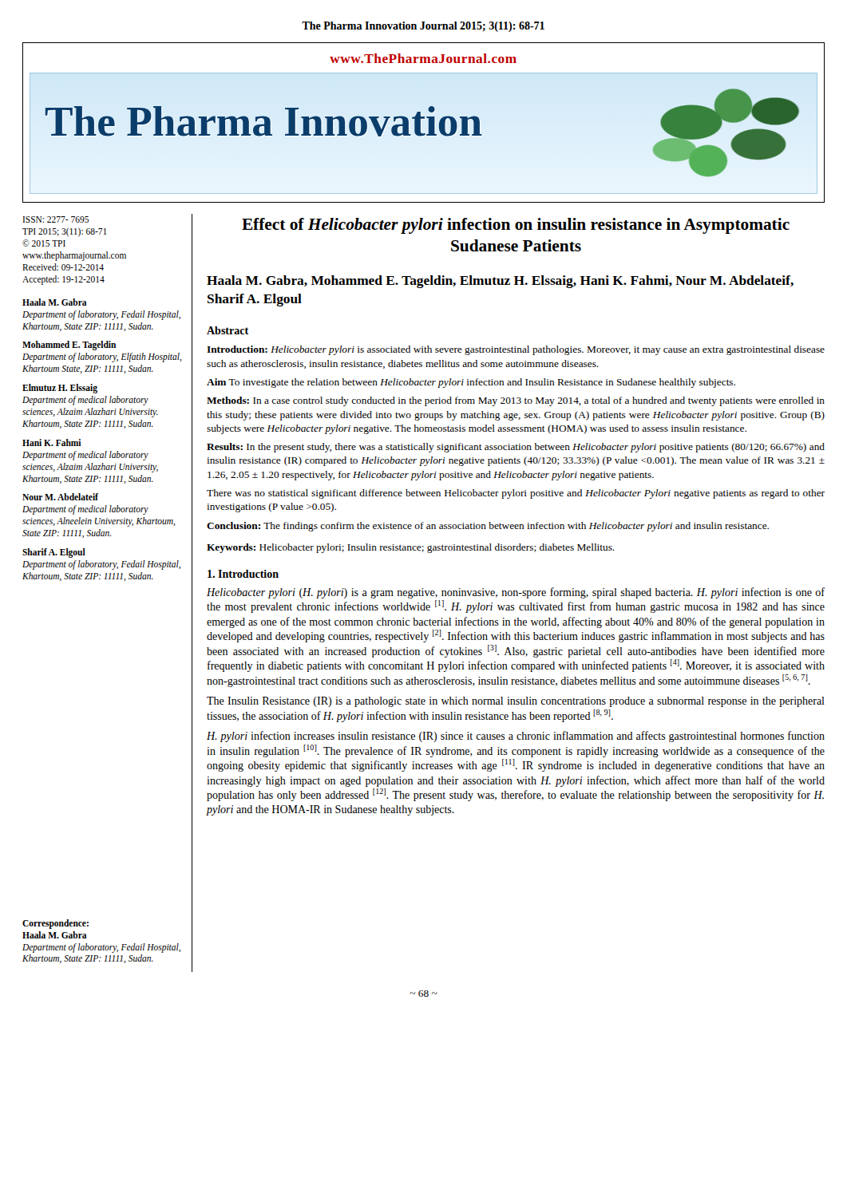The Pharma Innovation Journal 2015; 3(11): 68-71
www.ThePharmaJournal.com
The Pharma Innovation
ISSN: 2277- 7695
TPI 2015; 3(11): 68-71
© 2015 TPI
www.thepharmajournal.com
Received: 09-12-2014
Accepted: 19-12-2014
Haala M. Gabra
Department of laboratory, Fedail Hospital, Khartoum, State ZIP: 11111, Sudan.
Mohammed E. Tageldin
Department of laboratory, Elfatih Hospital, Khartoum State, ZIP: 11111, Sudan.
Elmutuz H. Elssaig
Department of medical laboratory sciences, Alzaim Alazhari University. Khartoum, State ZIP: 11111, Sudan.
Hani K. Fahmi
Department of medical laboratory sciences, Alzaim Alazhari University, Khartoum, State ZIP: 11111, Sudan.
Nour M. Abdelateif
Department of medical laboratory sciences, Alneelein University, Khartoum, State ZIP: 11111, Sudan.
Sharif A. Elgoul
Department of laboratory, Fedail Hospital, Khartoum, State ZIP: 11111, Sudan.
Correspondence:
Haala M. Gabra
Department of laboratory, Fedail Hospital, Khartoum, State ZIP: 11111, Sudan.
Effect of Helicobacter pylori infection on insulin resistance in Asymptomatic Sudanese Patients
Haala M. Gabra, Mohammed E. Tageldin, Elmutuz H. Elssaig, Hani K. Fahmi, Nour M. Abdelateif, Sharif A. Elgoul
Abstract
Introduction: Helicobacter pylori is associated with severe gastrointestinal pathologies. Moreover, it may cause an extra gastrointestinal disease such as atherosclerosis, insulin resistance, diabetes mellitus and some autoimmune diseases.
Aim To investigate the relation between Helicobacter pylori infection and Insulin Resistance in Sudanese healthily subjects.
Methods: In a case control study conducted in the period from May 2013 to May 2014, a total of a hundred and twenty patients were enrolled in this study; these patients were divided into two groups by matching age, sex. Group (A) patients were Helicobacter pylori positive. Group (B) subjects were Helicobacter pylori negative. The homeostasis model assessment (HOMA) was used to assess insulin resistance.
Results: In the present study, there was a statistically significant association between Helicobacter pylori positive patients (80/120; 66.67%) and insulin resistance (IR) compared to Helicobacter pylori negative patients (40/120; 33.33%) (P value <0.001). The mean value of IR was 3.21 ± 1.26, 2.05 ± 1.20 respectively, for Helicobacter pylori positive and Helicobacter pylori negative patients.
There was no statistical significant difference between Helicobacter pylori positive and Helicobacter Pylori negative patients as regard to other investigations (P value >0.05).
Conclusion: The findings confirm the existence of an association between infection with Helicobacter pylori and insulin resistance.
Keywords: Helicobacter pylori; Insulin resistance; gastrointestinal disorders; diabetes Mellitus.
1. Introduction
Helicobacter pylori (H. pylori) is a gram negative, noninvasive, non-spore forming, spiral shaped bacteria. H. pylori infection is one of the most prevalent chronic infections worldwide [1]. H. pylori was cultivated first from human gastric mucosa in 1982 and has since emerged as one of the most common chronic bacterial infections in the world, affecting about 40% and 80% of the general population in developed and developing countries, respectively [2]. Infection with this bacterium induces gastric inflammation in most subjects and has been associated with an increased production of cytokines [3]. Also, gastric parietal cell auto-antibodies have been identified more frequently in diabetic patients with concomitant H pylori infection compared with uninfected patients [4]. Moreover, it is associated with non-gastrointestinal tract conditions such as atherosclerosis, insulin resistance, diabetes mellitus and some autoimmune diseases [5, 6, 7].
The Insulin Resistance (IR) is a pathologic state in which normal insulin concentrations produce a subnormal response in the peripheral tissues, the association of H. pylori infection with insulin resistance has been reported [8, 9].
H. pylori infection increases insulin resistance (IR) since it causes a chronic inflammation and affects gastrointestinal hormones function in insulin regulation [10]. The prevalence of IR syndrome, and its component is rapidly increasing worldwide as a consequence of the ongoing obesity epidemic that significantly increases with age [11]. IR syndrome is included in degenerative conditions that have an increasingly high impact on aged population and their association with H. pylori infection, which affect more than half of the world population has only been addressed [12]. The present study was, therefore, to evaluate the relationship between the seropositivity for H. pylori and the HOMA-IR in Sudanese healthy subjects.
~ 68 ~